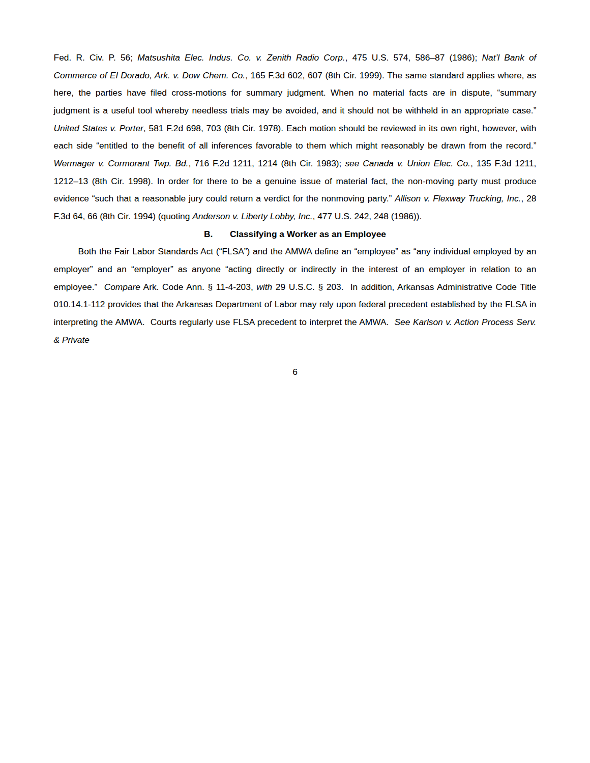Fed. R. Civ. P. 56; Matsushita Elec. Indus. Co. v. Zenith Radio Corp., 475 U.S. 574, 586–87 (1986); Nat’l Bank of Commerce of El Dorado, Ark. v. Dow Chem. Co., 165 F.3d 602, 607 (8th Cir. 1999). The same standard applies where, as here, the parties have filed cross-motions for summary judgment. When no material facts are in dispute, “summary judgment is a useful tool whereby needless trials may be avoided, and it should not be withheld in an appropriate case.” United States v. Porter, 581 F.2d 698, 703 (8th Cir. 1978). Each motion should be reviewed in its own right, however, with each side “entitled to the benefit of all inferences favorable to them which might reasonably be drawn from the record.” Wermager v. Cormorant Twp. Bd., 716 F.2d 1211, 1214 (8th Cir. 1983); see Canada v. Union Elec. Co., 135 F.3d 1211, 1212–13 (8th Cir. 1998). In order for there to be a genuine issue of material fact, the non-moving party must produce evidence “such that a reasonable jury could return a verdict for the nonmoving party.” Allison v. Flexway Trucking, Inc., 28 F.3d 64, 66 (8th Cir. 1994) (quoting Anderson v. Liberty Lobby, Inc., 477 U.S. 242, 248 (1986)).
B. Classifying a Worker as an Employee
Both the Fair Labor Standards Act (“FLSA”) and the AMWA define an “employee” as “any individual employed by an employer” and an “employer” as anyone “acting directly or indirectly in the interest of an employer in relation to an employee.” Compare Ark. Code Ann. § 11-4-203, with 29 U.S.C. § 203. In addition, Arkansas Administrative Code Title 010.14.1-112 provides that the Arkansas Department of Labor may rely upon federal precedent established by the FLSA in interpreting the AMWA. Courts regularly use FLSA precedent to interpret the AMWA. See Karlson v. Action Process Serv. & Private
6